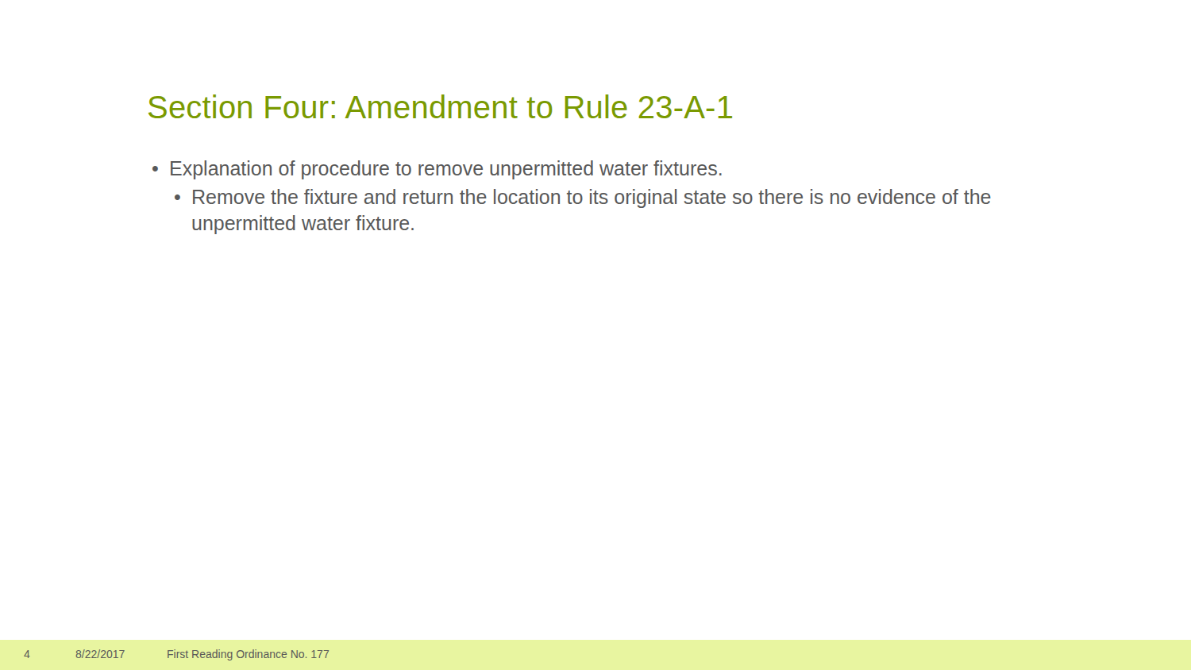Section Four: Amendment to Rule 23-A-1
Explanation of procedure to remove unpermitted water fixtures.
Remove the fixture and return the location to its original state so there is no evidence of the unpermitted water fixture.
4 8/22/2017 First Reading Ordinance No. 177